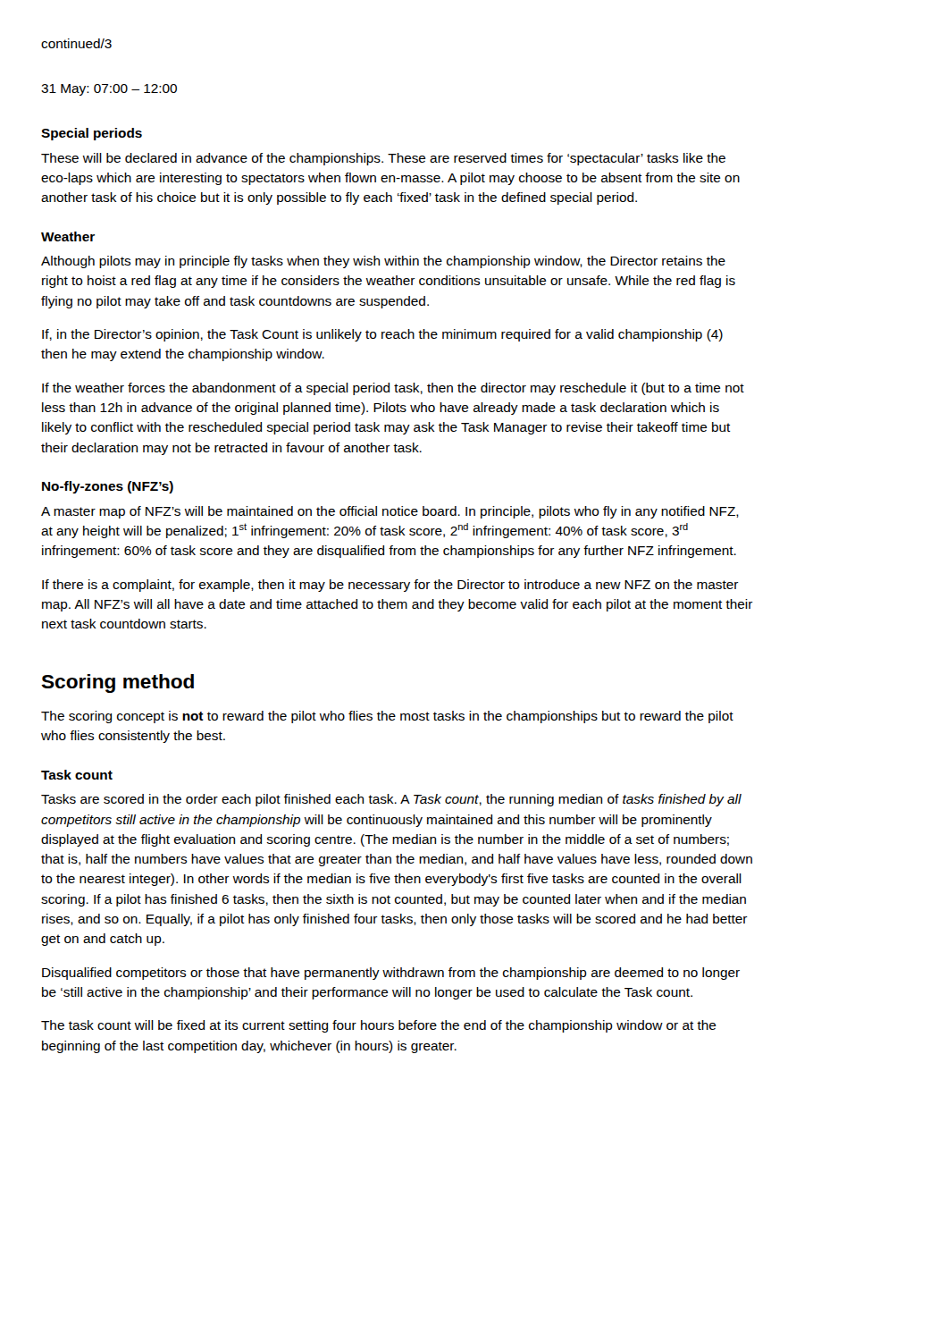continued/3
31 May: 07:00 – 12:00
Special periods
These will be declared in advance of the championships. These are reserved times for ‘spectacular’ tasks like the eco-laps which are interesting to spectators when flown en-masse. A pilot may choose to be absent from the site on another task of his choice but it is only possible to fly each ‘fixed’ task in the defined special period.
Weather
Although pilots may in principle fly tasks when they wish within the championship window, the Director retains the right to hoist a red flag at any time if he considers the weather conditions unsuitable or unsafe. While the red flag is flying no pilot may take off and task countdowns are suspended.
If, in the Director’s opinion, the Task Count is unlikely to reach the minimum required for a valid championship (4) then he may extend the championship window.
If the weather forces the abandonment of a special period task, then the director may reschedule it (but to a time not less than 12h in advance of the original planned time). Pilots who have already made a task declaration which is likely to conflict with the rescheduled special period task may ask the Task Manager to revise their takeoff time but their declaration may not be retracted in favour of another task.
No-fly-zones (NFZ’s)
A master map of NFZ’s will be maintained on the official notice board. In principle, pilots who fly in any notified NFZ, at any height will be penalized; 1st infringement: 20% of task score, 2nd infringement: 40% of task score, 3rd infringement: 60% of task score and they are disqualified from the championships for any further NFZ infringement.
If there is a complaint, for example, then it may be necessary for the Director to introduce a new NFZ on the master map. All NFZ’s will all have a date and time attached to them and they become valid for each pilot at the moment their next task countdown starts.
Scoring method
The scoring concept is not to reward the pilot who flies the most tasks in the championships but to reward the pilot who flies consistently the best.
Task count
Tasks are scored in the order each pilot finished each task. A Task count, the running median of tasks finished by all competitors still active in the championship will be continuously maintained and this number will be prominently displayed at the flight evaluation and scoring centre. (The median is the number in the middle of a set of numbers; that is, half the numbers have values that are greater than the median, and half have values have less, rounded down to the nearest integer). In other words if the median is five then everybody's first five tasks are counted in the overall scoring. If a pilot has finished 6 tasks, then the sixth is not counted, but may be counted later when and if the median rises, and so on. Equally, if a pilot has only finished four tasks, then only those tasks will be scored and he had better get on and catch up.
Disqualified competitors or those that have permanently withdrawn from the championship are deemed to no longer be ‘still active in the championship’ and their performance will no longer be used to calculate the Task count.
The task count will be fixed at its current setting four hours before the end of the championship window or at the beginning of the last competition day, whichever (in hours) is greater.